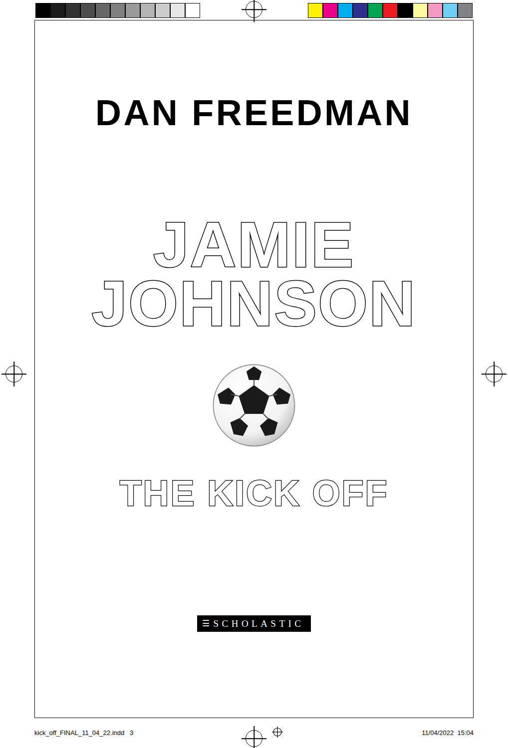Dan Freedman
Jamie Johnson
The Kick Off
☰ SCHOLASTIC
kick_off_FINAL_11_04_22.indd 3 11/04/2022 15:04